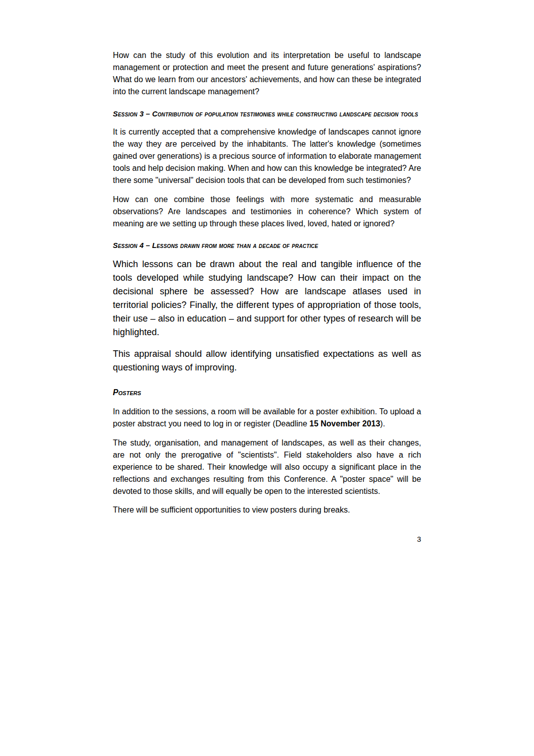How can the study of this evolution and its interpretation be useful to landscape management or protection and meet the present and future generations' aspirations? What do we learn from our ancestors' achievements, and how can these be integrated into the current landscape management?
Session 3 – Contribution of population testimonies while constructing landscape decision tools
It is currently accepted that a comprehensive knowledge of landscapes cannot ignore the way they are perceived by the inhabitants. The latter's knowledge (sometimes gained over generations) is a precious source of information to elaborate management tools and help decision making. When and how can this knowledge be integrated? Are there some "universal" decision tools that can be developed from such testimonies?
How can one combine those feelings with more systematic and measurable observations? Are landscapes and testimonies in coherence? Which system of meaning are we setting up through these places lived, loved, hated or ignored?
Session 4 – Lessons drawn from more than a decade of practice
Which lessons can be drawn about the real and tangible influence of the tools developed while studying landscape? How can their impact on the decisional sphere be assessed? How are landscape atlases used in territorial policies? Finally, the different types of appropriation of those tools, their use – also in education – and support for other types of research will be highlighted.
This appraisal should allow identifying unsatisfied expectations as well as questioning ways of improving.
Posters
In addition to the sessions, a room will be available for a poster exhibition. To upload a poster abstract you need to log in or register (Deadline 15 November 2013).
The study, organisation, and management of landscapes, as well as their changes, are not only the prerogative of "scientists". Field stakeholders also have a rich experience to be shared. Their knowledge will also occupy a significant place in the reflections and exchanges resulting from this Conference. A "poster space" will be devoted to those skills, and will equally be open to the interested scientists.
There will be sufficient opportunities to view posters during breaks.
3